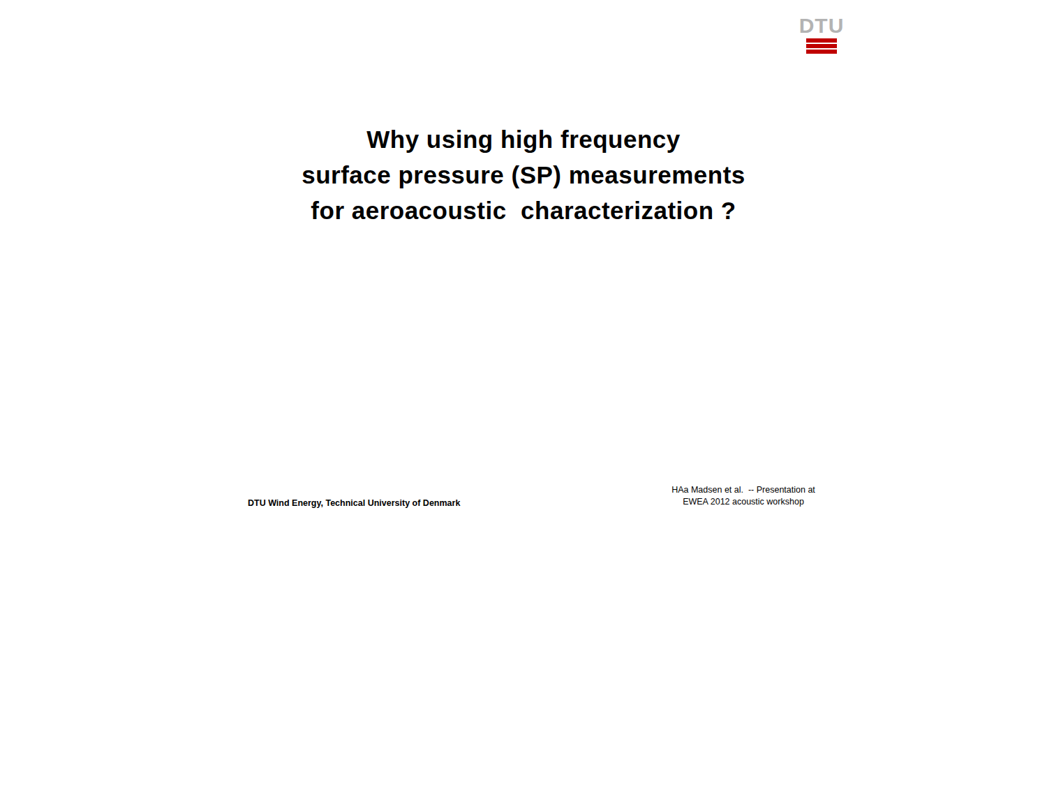DTU
Why using high frequency
surface pressure (SP) measurements
for aeroacoustic characterization ?
DTU Wind Energy, Technical University of Denmark
HAa Madsen et al. -- Presentation at
EWEA 2012 acoustic workshop